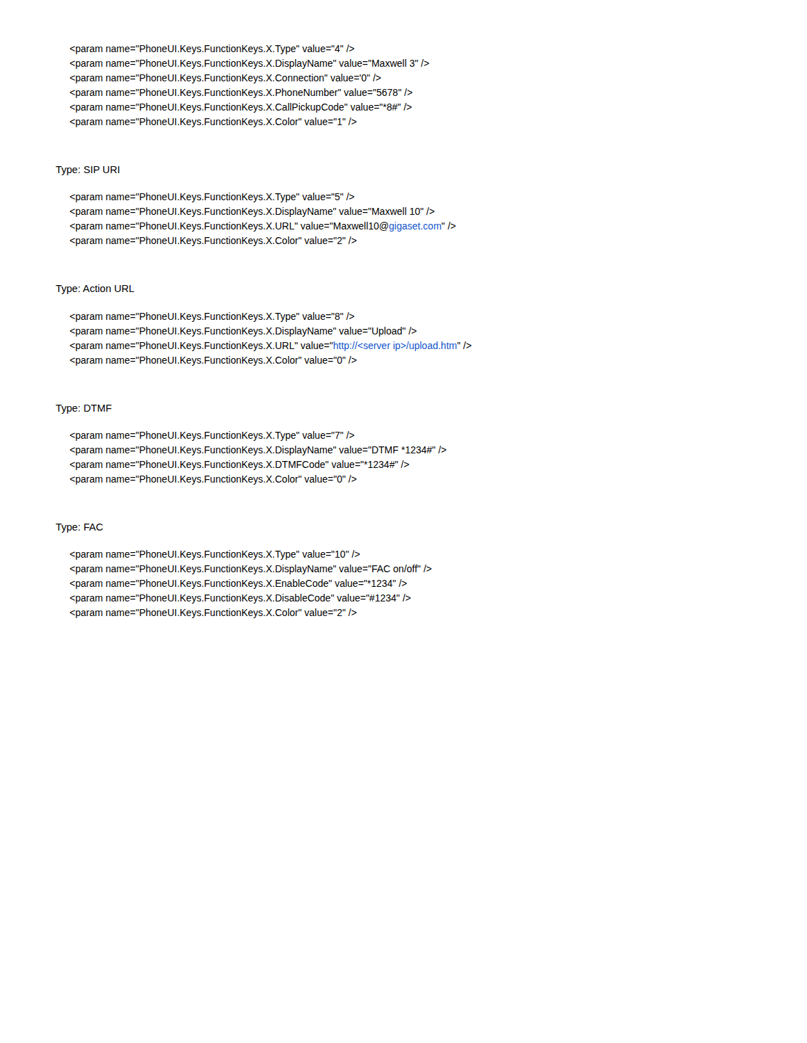<param name="PhoneUI.Keys.FunctionKeys.X.Type" value="4" /> <param name="PhoneUI.Keys.FunctionKeys.X.DisplayName" value="Maxwell 3" /> <param name="PhoneUI.Keys.FunctionKeys.X.Connection" value='0" /> <param name="PhoneUI.Keys.FunctionKeys.X.PhoneNumber" value="5678" /> <param name="PhoneUI.Keys.FunctionKeys.X.CallPickupCode" value="*8#" /> <param name="PhoneUI.Keys.FunctionKeys.X.Color" value="1" />
Type: SIP URI
<param name="PhoneUI.Keys.FunctionKeys.X.Type" value="5" /> <param name="PhoneUI.Keys.FunctionKeys.X.DisplayName" value="Maxwell 10" /> <param name="PhoneUI.Keys.FunctionKeys.X.URL" value="Maxwell10@gigaset.com" /> <param name="PhoneUI.Keys.FunctionKeys.X.Color" value="2" />
Type: Action URL
<param name="PhoneUI.Keys.FunctionKeys.X.Type" value="8" /> <param name="PhoneUI.Keys.FunctionKeys.X.DisplayName" value="Upload" /> <param name="PhoneUI.Keys.FunctionKeys.X.URL" value="http://<server ip>/upload.htm" /> <param name="PhoneUI.Keys.FunctionKeys.X.Color" value="0" />
Type: DTMF
<param name="PhoneUI.Keys.FunctionKeys.X.Type" value="7" /> <param name="PhoneUI.Keys.FunctionKeys.X.DisplayName" value="DTMF *1234#" /> <param name="PhoneUI.Keys.FunctionKeys.X.DTMFCode" value="*1234#" /> <param name="PhoneUI.Keys.FunctionKeys.X.Color" value="0" />
Type: FAC
<param name="PhoneUI.Keys.FunctionKeys.X.Type" value="10" /> <param name="PhoneUI.Keys.FunctionKeys.X.DisplayName" value="FAC on/off" /> <param name="PhoneUI.Keys.FunctionKeys.X.EnableCode" value="*1234" /> <param name="PhoneUI.Keys.FunctionKeys.X.DisableCode" value="#1234" /> <param name="PhoneUI.Keys.FunctionKeys.X.Color" value="2" />